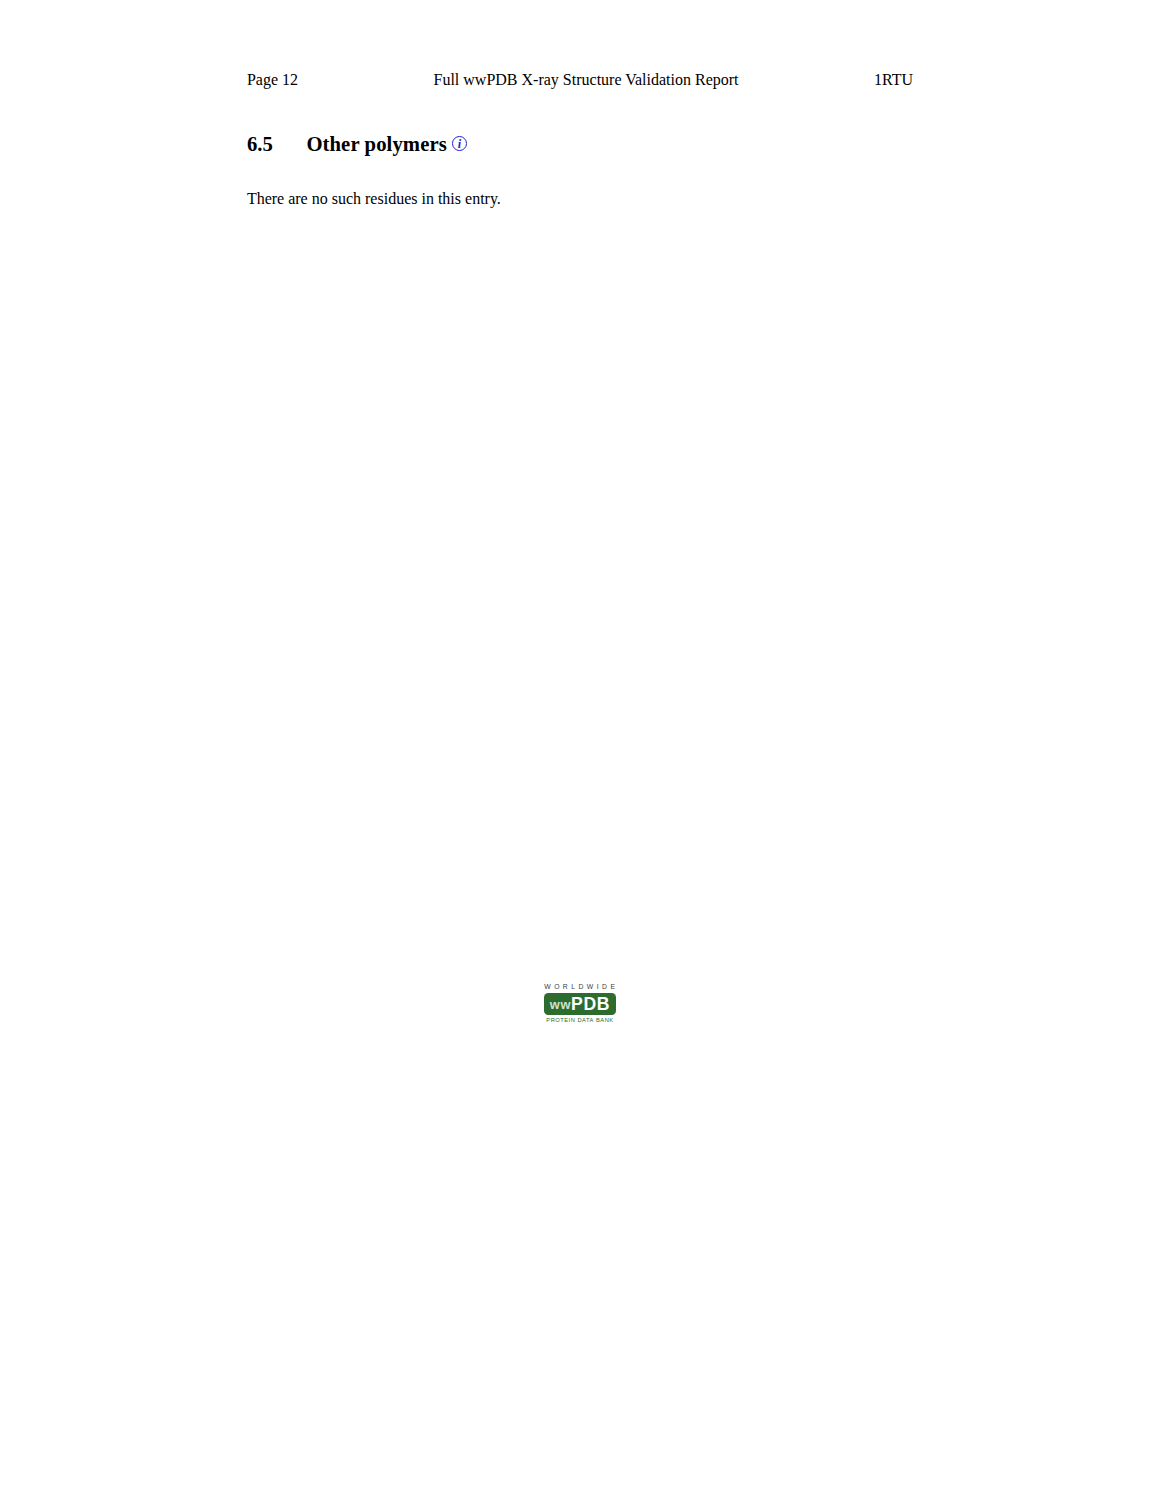Page 12
Full wwPDB X-ray Structure Validation Report
1RTU
6.5 Other polymersi
There are no such residues in this entry.
W O R L D W I D E
ww PDB
PROTEIN DATA BANK